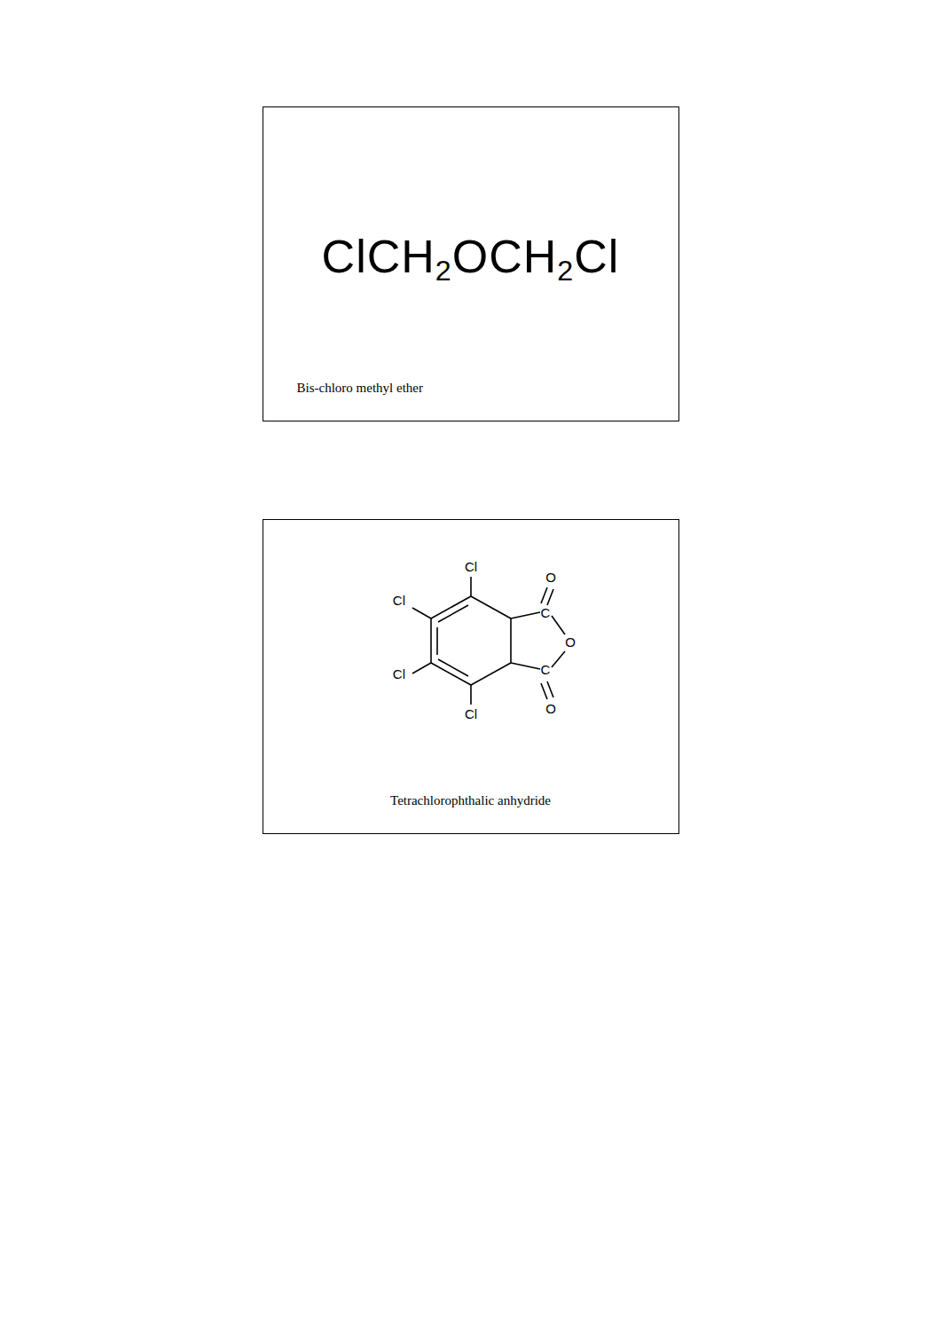ClCH2OCH2Cl
Bis-chloro methyl ether
A 150,60 B 105,85 C 105,135 D 150,160 E 195,135 F 195,85 Cl Cl Cl Cl C C O O O
Tetrachlorophthalic anhydride